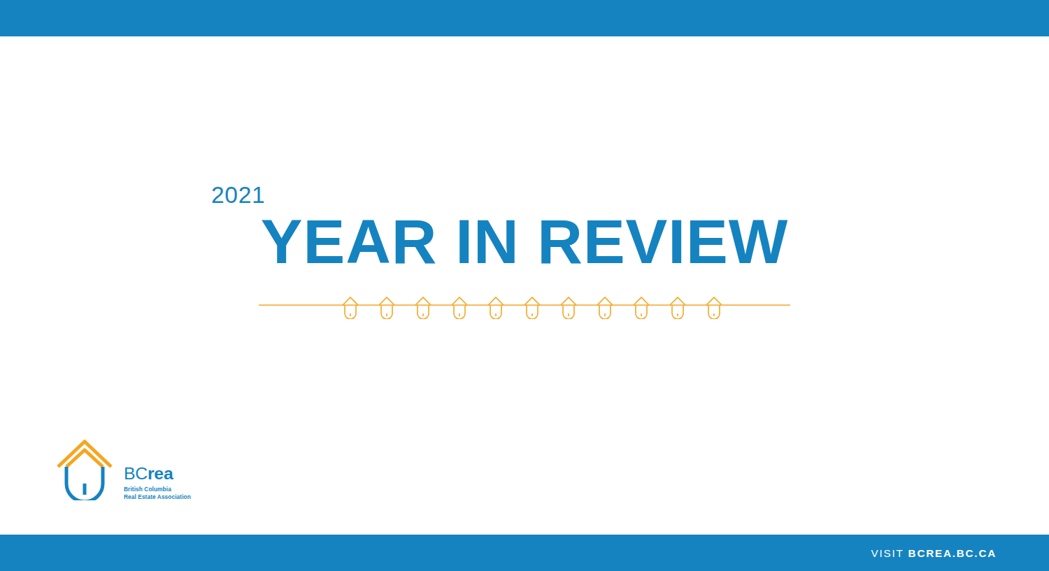2021
Year in Review
BCrea
British Columbia
Real Estate Association
Visit bcrea.bc.ca